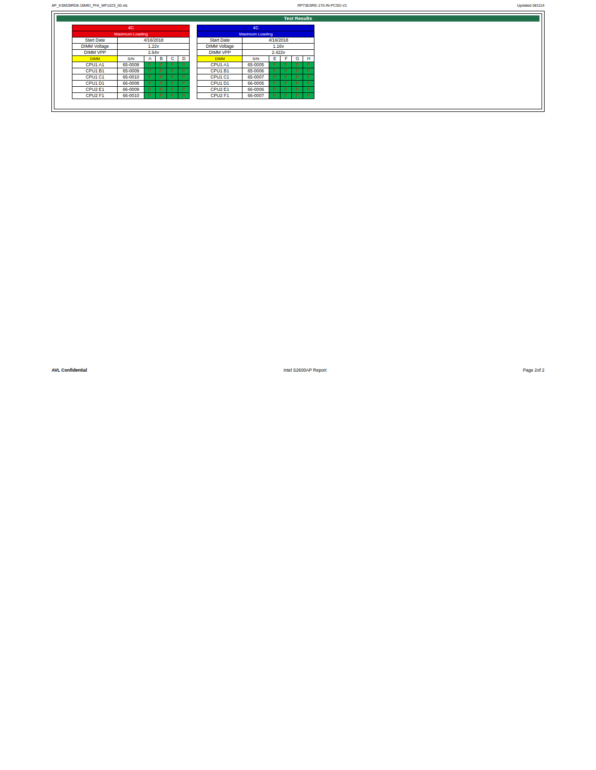AP_KSM26RD8-16MEI_PHI_WF1023_00.xls
RP73D3RE-170-IN-PCSD-V1
Updated 081114
Test Results
| 4C |
| Maximum Loading |
| Start Date | 4/16/2018 |
| DIMM Voltage | 1.22v |
| DIMM VPP | 2.64v |
| DIMM | S/N | A | B | C | D |
| CPU1 A1 | 65-0008 | P | P | P | P |
| CPU1 B1 | 65-0009 | P | P | P | P |
| CPU1 C1 | 65-0010 | P | P | P | P |
| CPU1 D1 | 66-0008 | P | P | P | P |
| CPU2 E1 | 66-0009 | P | P | P | P |
| CPU2 F1 | 66-0010 | P | P | P | P |
| 4C |
| Maximum Loading |
| Start Date | 4/16/2018 |
| DIMM Voltage | 1.16v |
| DIMM VPP | 2.422v |
| DIMM | S/N | E | F | G | H |
| CPU1 A1 | 65-0005 | P | P | P | P |
| CPU1 B1 | 65-0006 | P | P | P | P |
| CPU1 C1 | 65-0007 | P | P | P | P |
| CPU1 D1 | 66-0005 | P | P | P | P |
| CPU2 E1 | 66-0006 | P | P | P | P |
| CPU2 F1 | 66-0007 | P | P | P | P |
AVL Confidential
Intel S2600AP Report
Page 2of 2